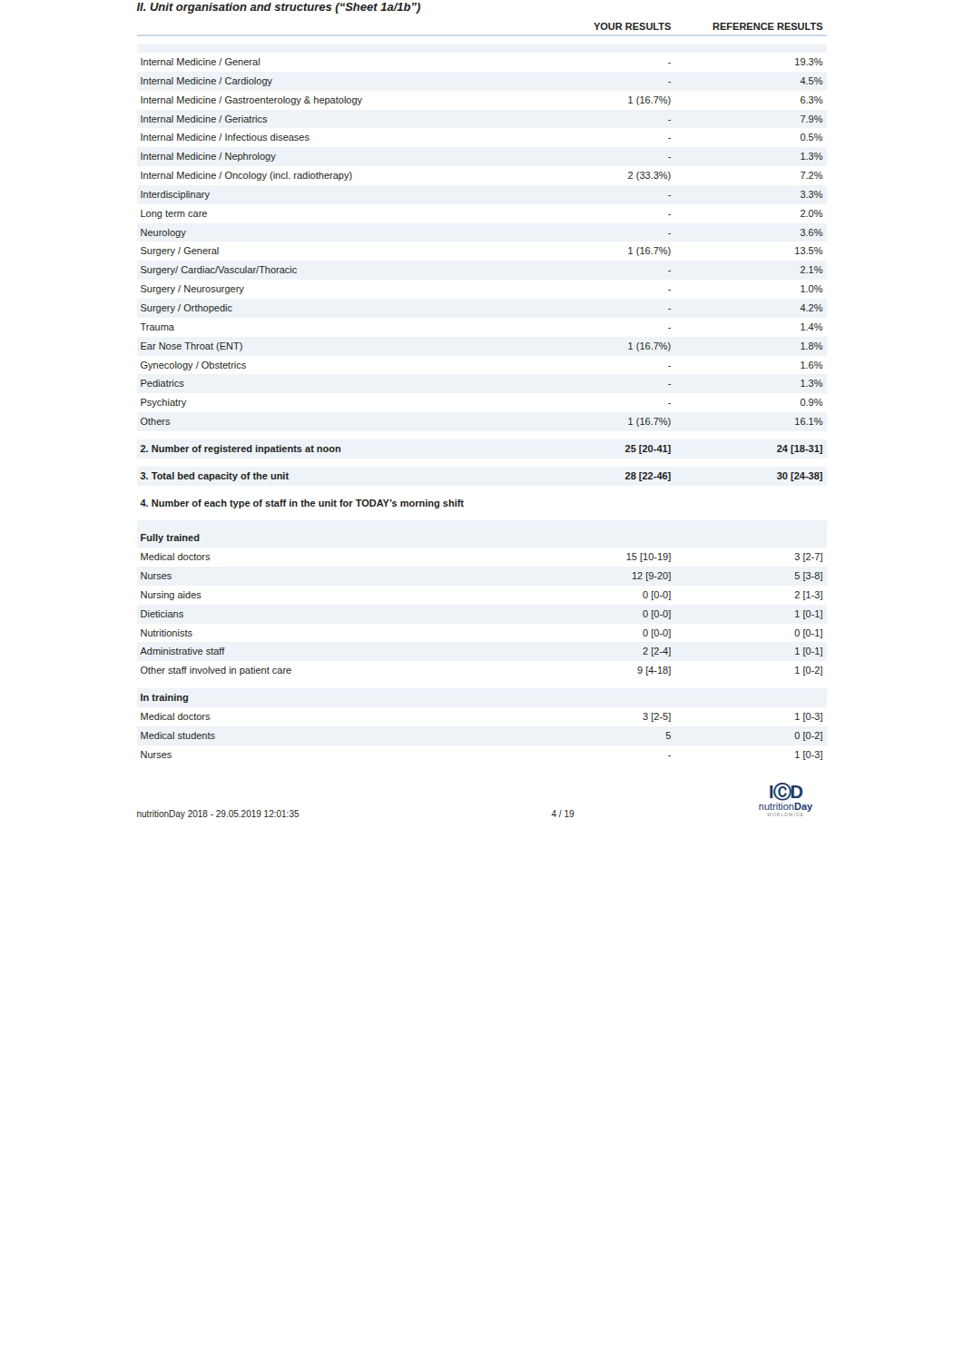II. Unit organisation and structures (“Sheet 1a/1b”)
| | YOUR RESULTS | REFERENCE RESULTS |
| --- | --- | --- |
| Internal Medicine / General | - | 19.3% |
| Internal Medicine / Cardiology | - | 4.5% |
| Internal Medicine / Gastroenterology & hepatology | 1 (16.7%) | 6.3% |
| Internal Medicine / Geriatrics | - | 7.9% |
| Internal Medicine / Infectious diseases | - | 0.5% |
| Internal Medicine / Nephrology | - | 1.3% |
| Internal Medicine / Oncology (incl. radiotherapy) | 2 (33.3%) | 7.2% |
| Interdisciplinary | - | 3.3% |
| Long term care | - | 2.0% |
| Neurology | - | 3.6% |
| Surgery / General | 1 (16.7%) | 13.5% |
| Surgery/ Cardiac/Vascular/Thoracic | - | 2.1% |
| Surgery / Neurosurgery | - | 1.0% |
| Surgery / Orthopedic | - | 4.2% |
| Trauma | - | 1.4% |
| Ear Nose Throat (ENT) | 1 (16.7%) | 1.8% |
| Gynecology / Obstetrics | - | 1.6% |
| Pediatrics | - | 1.3% |
| Psychiatry | - | 0.9% |
| Others | 1 (16.7%) | 16.1% |
| 2. Number of registered inpatients at noon | 25 [20-41] | 24 [18-31] |
| 3. Total bed capacity of the unit | 28 [22-46] | 30 [24-38] |
| 4. Number of each type of staff in the unit for TODAY’s morning shift | | |
| Fully trained | | |
| Medical doctors | 15 [10-19] | 3 [2-7] |
| Nurses | 12 [9-20] | 5 [3-8] |
| Nursing aides | 0 [0-0] | 2 [1-3] |
| Dieticians | 0 [0-0] | 1 [0-1] |
| Nutritionists | 0 [0-0] | 0 [0-1] |
| Administrative staff | 2 [2-4] | 1 [0-1] |
| Other staff involved in patient care | 9 [4-18] | 1 [0-2] |
| In training | | |
| Medical doctors | 3 [2-5] | 1 [0-3] |
| Medical students | 5 | 0 [0-2] |
| Nurses | - | 1 [0-3] |
nutritionDay 2018 - 29.05.2019 12:01:35
4 / 19
IⒸD
nutritionDay
WORLDWIDE